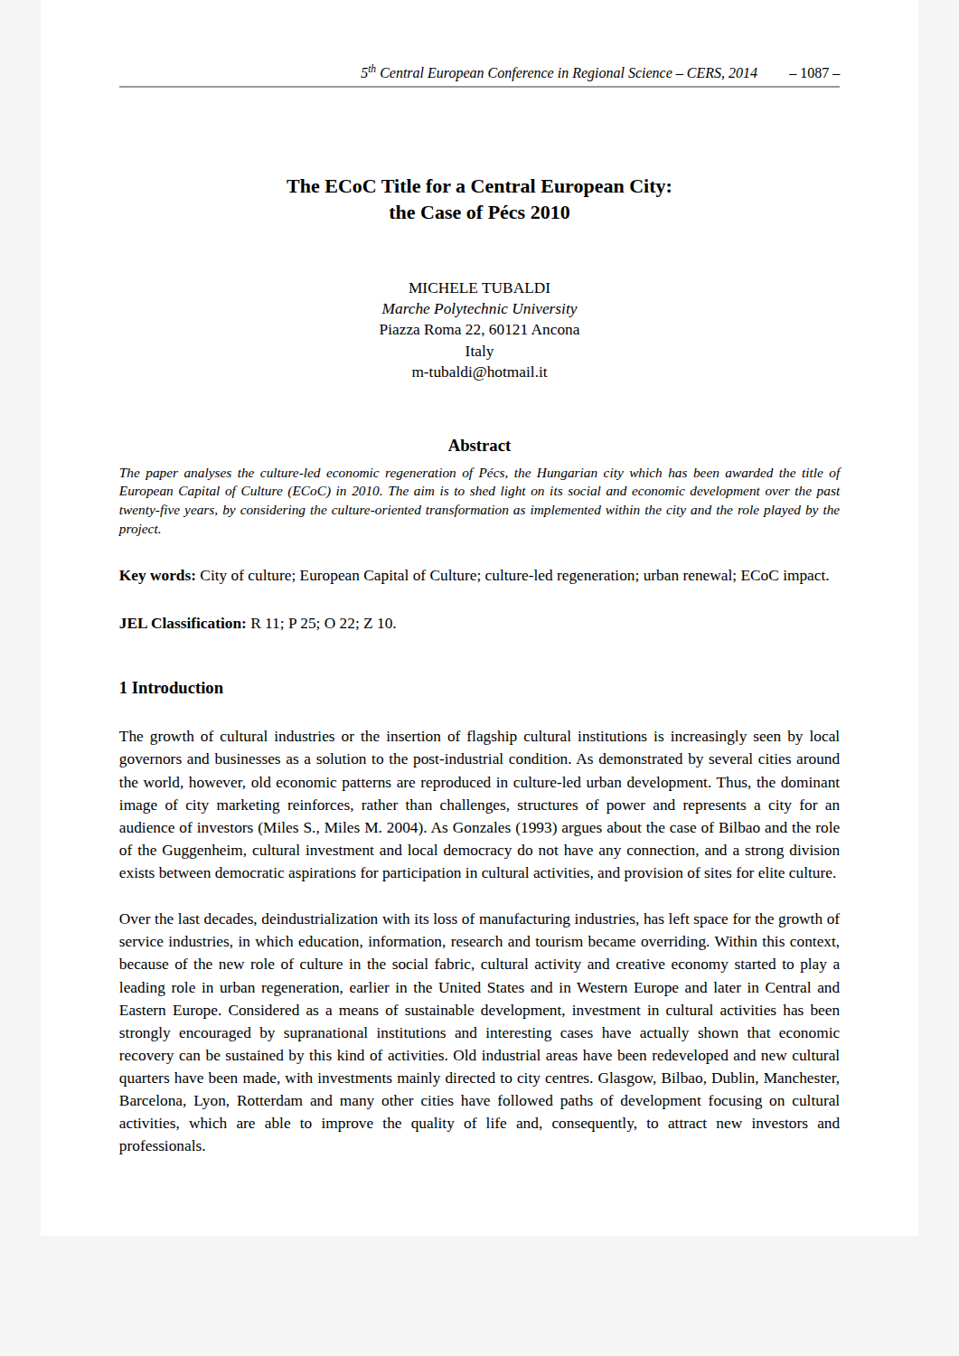5th Central European Conference in Regional Science – CERS, 2014– 1087 –
The ECoC Title for a Central European City:
the Case of Pécs 2010
MICHELE TUBALDI
Marche Polytechnic University
Piazza Roma 22, 60121 Ancona
Italy
m-tubaldi@hotmail.it
Abstract
The paper analyses the culture-led economic regeneration of Pécs, the Hungarian city which has been awarded the title of European Capital of Culture (ECoC) in 2010. The aim is to shed light on its social and economic development over the past twenty-five years, by considering the culture-oriented transformation as implemented within the city and the role played by the project.
Key words: City of culture; European Capital of Culture; culture-led regeneration; urban renewal; ECoC impact.
JEL Classification: R 11; P 25; O 22; Z 10.
1 Introduction
The growth of cultural industries or the insertion of flagship cultural institutions is increasingly seen by local governors and businesses as a solution to the post-industrial condition. As demonstrated by several cities around the world, however, old economic patterns are reproduced in culture-led urban development. Thus, the dominant image of city marketing reinforces, rather than challenges, structures of power and represents a city for an audience of investors (Miles S., Miles M. 2004). As Gonzales (1993) argues about the case of Bilbao and the role of the Guggenheim, cultural investment and local democracy do not have any connection, and a strong division exists between democratic aspirations for participation in cultural activities, and provision of sites for elite culture.
Over the last decades, deindustrialization with its loss of manufacturing industries, has left space for the growth of service industries, in which education, information, research and tourism became overriding. Within this context, because of the new role of culture in the social fabric, cultural activity and creative economy started to play a leading role in urban regeneration, earlier in the United States and in Western Europe and later in Central and Eastern Europe. Considered as a means of sustainable development, investment in cultural activities has been strongly encouraged by supranational institutions and interesting cases have actually shown that economic recovery can be sustained by this kind of activities. Old industrial areas have been redeveloped and new cultural quarters have been made, with investments mainly directed to city centres. Glasgow, Bilbao, Dublin, Manchester, Barcelona, Lyon, Rotterdam and many other cities have followed paths of development focusing on cultural activities, which are able to improve the quality of life and, consequently, to attract new investors and professionals.